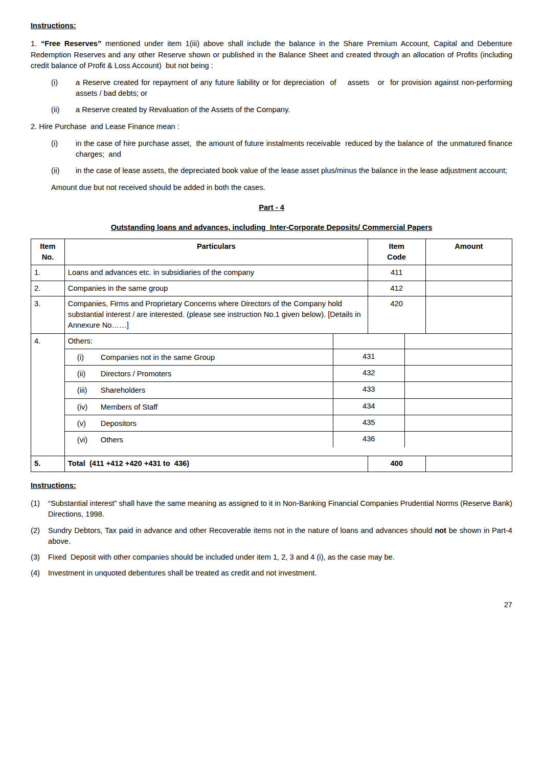Instructions:
1. “Free Reserves” mentioned under item 1(iii) above shall include the balance in the Share Premium Account, Capital and Debenture Redemption Reserves and any other Reserve shown or published in the Balance Sheet and created through an allocation of Profits (including credit balance of Profit & Loss Account) but not being :
(i) a Reserve created for repayment of any future liability or for depreciation of assets or for provision against non-performing assets / bad debts; or
(ii) a Reserve created by Revaluation of the Assets of the Company.
2. Hire Purchase and Lease Finance mean :
(i) in the case of hire purchase asset, the amount of future instalments receivable reduced by the balance of the unmatured finance charges; and
(ii) in the case of lease assets, the depreciated book value of the lease asset plus/minus the balance in the lease adjustment account;
Amount due but not received should be added in both the cases.
Part - 4
Outstanding loans and advances, including Inter-Corporate Deposits/ Commercial Papers
| Item No. | Particulars | Item Code | Amount |
| --- | --- | --- | --- |
| 1. | Loans and advances etc. in subsidiaries of the company | 411 | |
| 2. | Companies in the same group | 412 | |
| 3. | Companies, Firms and Proprietary Concerns where Directors of the Company hold substantial interest / are interested. (please see instruction No.1 given below). [Details in Annexure No……] | 420 | |
| 4. | / Others: / / / / (i) Companies not in the same Group / 431 / / / (ii) Directors / Promoters / 432 / / / (iii) Shareholders / 433 / / / (iv) Members of Staff / 434 / / / (v) Depositors / 435 / / / (vi) Others / 436 / / |
| 5. | Total (411 +412 +420 +431 to 436) | 400 | |
Instructions:
(1)“Substantial interest” shall have the same meaning as assigned to it in Non-Banking Financial Companies Prudential Norms (Reserve Bank) Directions, 1998.
(2) Sundry Debtors, Tax paid in advance and other Recoverable items not in the nature of loans and advances should not be shown in Part-4 above.
(3) Fixed Deposit with other companies should be included under item 1, 2, 3 and 4 (i), as the case may be.
(4) Investment in unquoted debentures shall be treated as credit and not investment.
27